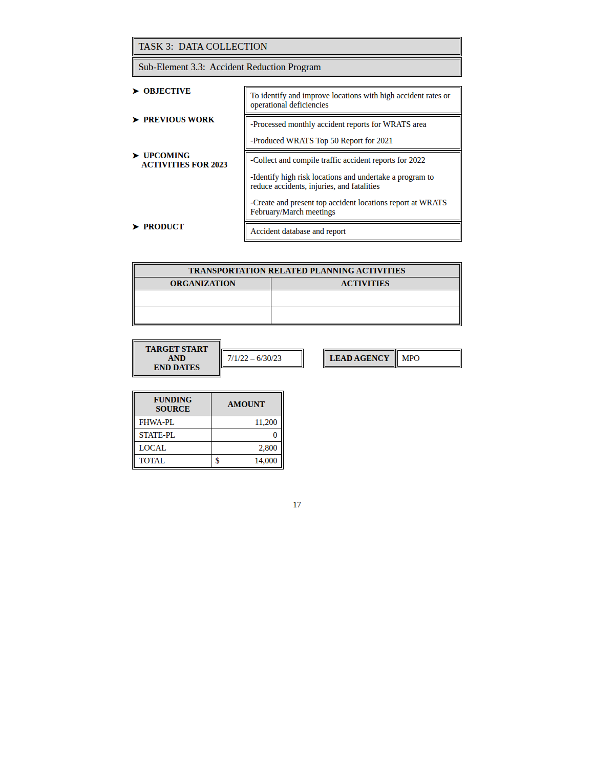TASK 3: DATA COLLECTION
Sub-Element 3.3: Accident Reduction Program
| ➤ OBJECTIVE | To identify and improve locations with high accident rates or operational deficiencies |
| ➤ PREVIOUS WORK | -Processed monthly accident reports for WRATS area -Produced WRATS Top 50 Report for 2021 |
| ➤ UPCOMING ACTIVITIES FOR 2023 | -Collect and compile traffic accident reports for 2022 -Identify high risk locations and undertake a program to reduce accidents, injuries, and fatalities -Create and present top accident locations report at WRATS February/March meetings |
| ➤ PRODUCT | Accident database and report |
| TRANSPORTATION RELATED PLANNING ACTIVITIES |
| --- |
| ORGANIZATION | ACTIVITIES |
| TARGET START AND END DATES | 7/1/22 – 6/30/23 | | LEAD AGENCY | MPO |
| FUNDING SOURCE | AMOUNT |
| --- | --- |
| FHWA-PL | 11,200 |
| STATE-PL | 0 |
| LOCAL | 2,800 |
| TOTAL | $ 14,000 |
17